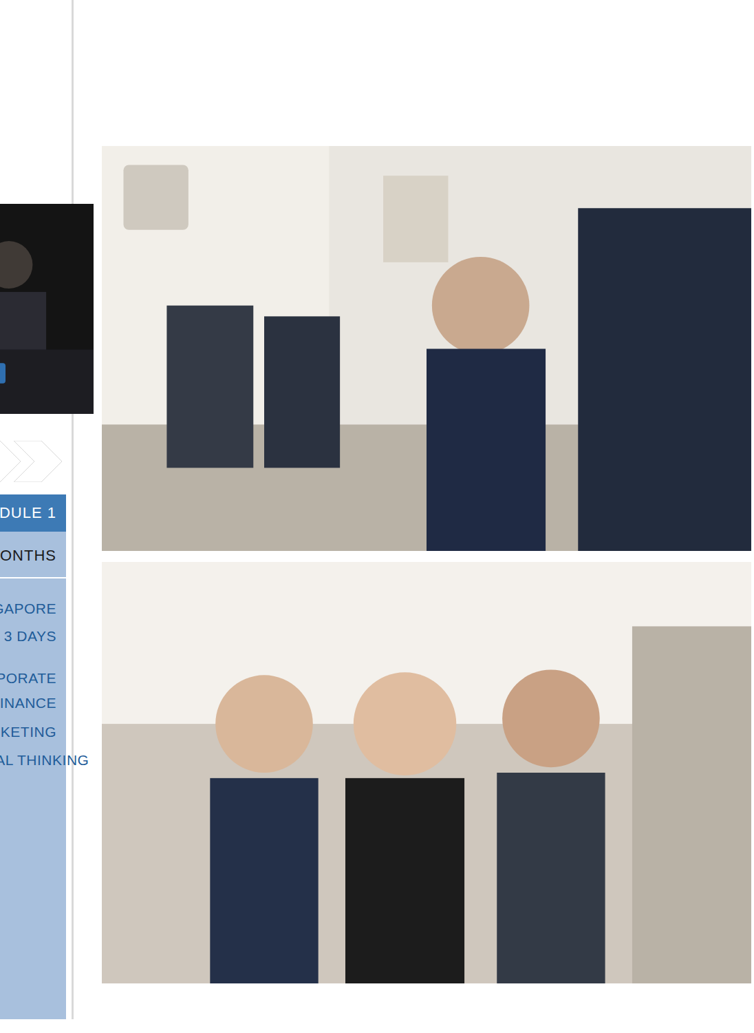MODULE 1
3 MONTHS
SINGAPORE
3 DAYS
• CORPORATE
FINANCE
• MARKETING
• CRITICAL THINKING
Module 1 — Singapore, 3 days: Corporate Finance, Marketing, Critical Thinking